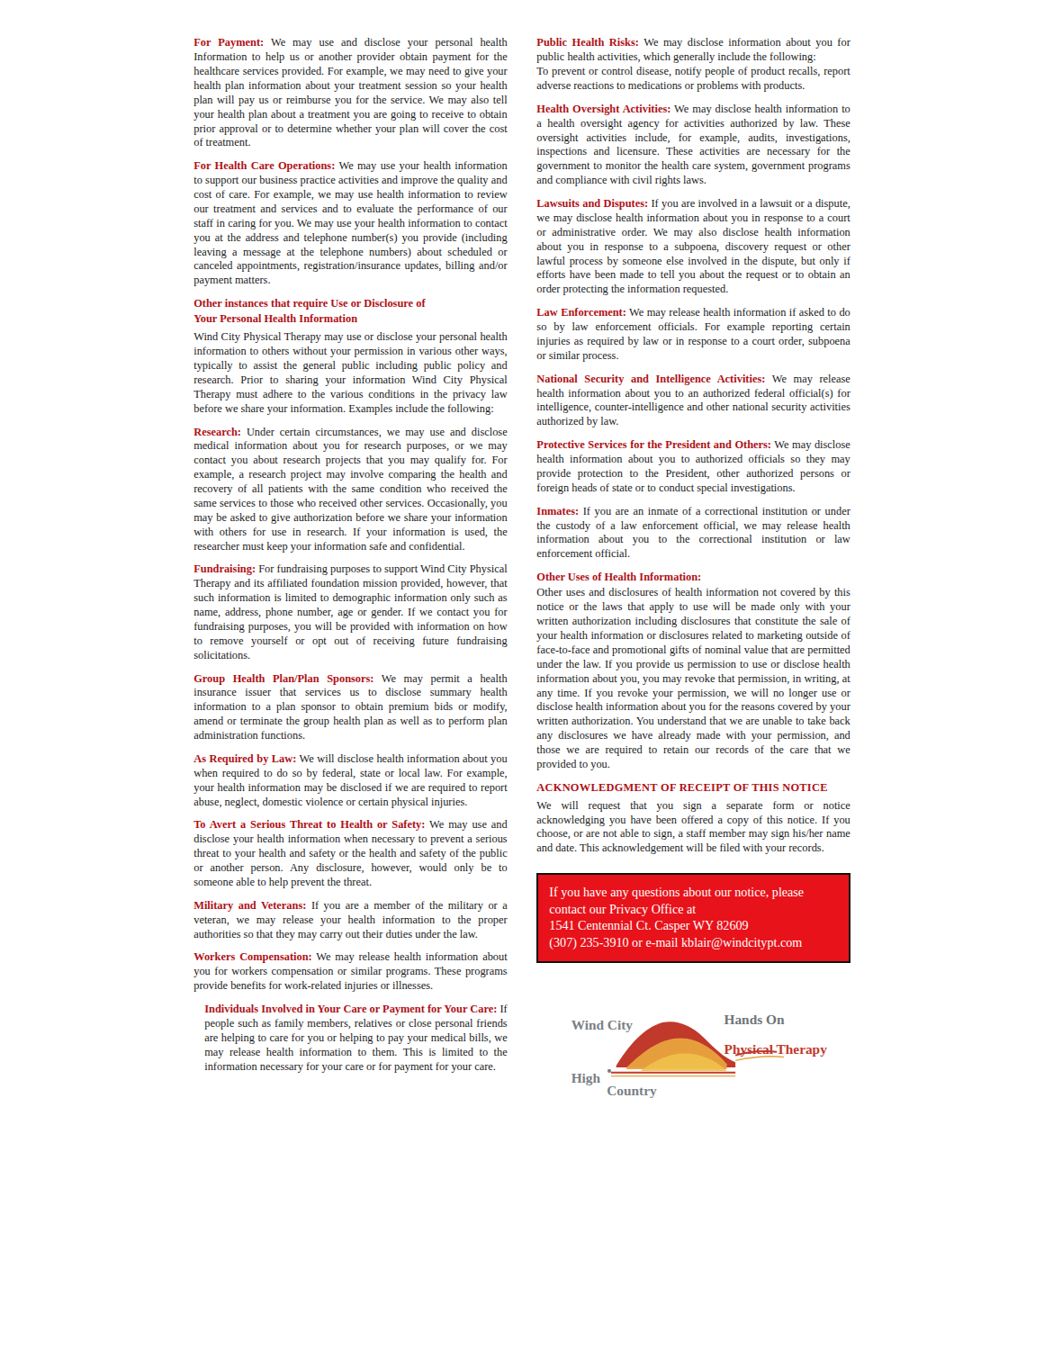For Payment: We may use and disclose your personal health Information to help us or another provider obtain payment for the healthcare services provided. For example, we may need to give your health plan information about your treatment session so your health plan will pay us or reimburse you for the service. We may also tell your health plan about a treatment you are going to receive to obtain prior approval or to determine whether your plan will cover the cost of treatment.
For Health Care Operations: We may use your health information to support our business practice activities and improve the quality and cost of care. For example, we may use health information to review our treatment and services and to evaluate the performance of our staff in caring for you. We may use your health information to contact you at the address and telephone number(s) you provide (including leaving a message at the telephone numbers) about scheduled or canceled appointments, registration/insurance updates, billing and/or payment matters.
Other instances that require Use or Disclosure of
Your Personal Health Information
Wind City Physical Therapy may use or disclose your personal health information to others without your permission in various other ways, typically to assist the general public including public policy and research. Prior to sharing your information Wind City Physical Therapy must adhere to the various conditions in the privacy law before we share your information. Examples include the following:
Research: Under certain circumstances, we may use and disclose medical information about you for research purposes, or we may contact you about research projects that you may qualify for. For example, a research project may involve comparing the health and recovery of all patients with the same condition who received the same services to those who received other services. Occasionally, you may be asked to give authorization before we share your information with others for use in research. If your information is used, the researcher must keep your information safe and confidential.
Fundraising: For fundraising purposes to support Wind City Physical Therapy and its affiliated foundation mission provided, however, that such information is limited to demographic information only such as name, address, phone number, age or gender. If we contact you for fundraising purposes, you will be provided with information on how to remove yourself or opt out of receiving future fundraising solicitations.
Group Health Plan/Plan Sponsors: We may permit a health insurance issuer that services us to disclose summary health information to a plan sponsor to obtain premium bids or modify, amend or terminate the group health plan as well as to perform plan administration functions.
As Required by Law: We will disclose health information about you when required to do so by federal, state or local law. For example, your health information may be disclosed if we are required to report abuse, neglect, domestic violence or certain physical injuries.
To Avert a Serious Threat to Health or Safety: We may use and disclose your health information when necessary to prevent a serious threat to your health and safety or the health and safety of the public or another person. Any disclosure, however, would only be to someone able to help prevent the threat.
Military and Veterans: If you are a member of the military or a veteran, we may release your health information to the proper authorities so that they may carry out their duties under the law.
Workers Compensation: We may release health information about you for workers compensation or similar programs. These programs provide benefits for work-related injuries or illnesses.
Individuals Involved in Your Care or Payment for Your Care: If people such as family members, relatives or close personal friends are helping to care for you or helping to pay your medical bills, we may release health information to them. This is limited to the information necessary for your care or for payment for your care.
Public Health Risks: We may disclose information about you for public health activities, which generally include the following:
To prevent or control disease, notify people of product recalls, report adverse reactions to medications or problems with products.
Health Oversight Activities: We may disclose health information to a health oversight agency for activities authorized by law. These oversight activities include, for example, audits, investigations, inspections and licensure. These activities are necessary for the government to monitor the health care system, government programs and compliance with civil rights laws.
Lawsuits and Disputes: If you are involved in a lawsuit or a dispute, we may disclose health information about you in response to a court or administrative order. We may also disclose health information about you in response to a subpoena, discovery request or other lawful process by someone else involved in the dispute, but only if efforts have been made to tell you about the request or to obtain an order protecting the information requested.
Law Enforcement: We may release health information if asked to do so by law enforcement officials. For example reporting certain injuries as required by law or in response to a court order, subpoena or similar process.
National Security and Intelligence Activities: We may release health information about you to an authorized federal official(s) for intelligence, counter-intelligence and other national security activities authorized by law.
Protective Services for the President and Others: We may disclose health information about you to authorized officials so they may provide protection to the President, other authorized persons or foreign heads of state or to conduct special investigations.
Inmates: If you are an inmate of a correctional institution or under the custody of a law enforcement official, we may release health information about you to the correctional institution or law enforcement official.
Other Uses of Health Information:
Other uses and disclosures of health information not covered by this notice or the laws that apply to use will be made only with your written authorization including disclosures that constitute the sale of your health information or disclosures related to marketing outside of face-to-face and promotional gifts of nominal value that are permitted under the law. If you provide us permission to use or disclose health information about you, you may revoke that permission, in writing, at any time. If you revoke your permission, we will no longer use or disclose health information about you for the reasons covered by your written authorization. You understand that we are unable to take back any disclosures we have already made with your permission, and those we are required to retain our records of the care that we provided to you.
ACKNOWLEDGMENT OF RECEIPT OF THIS NOTICE
We will request that you sign a separate form or notice acknowledging you have been offered a copy of this notice. If you choose, or are not able to sign, a staff member may sign his/her name and date. This acknowledgement will be filed with your records.
If you have any questions about our notice, please contact our Privacy Office at
1541 Centennial Ct. Casper WY 82609
(307) 235-3910 or e-mail kblair@windcitypt.com
Wind City High Country Hands On Physical Therapy